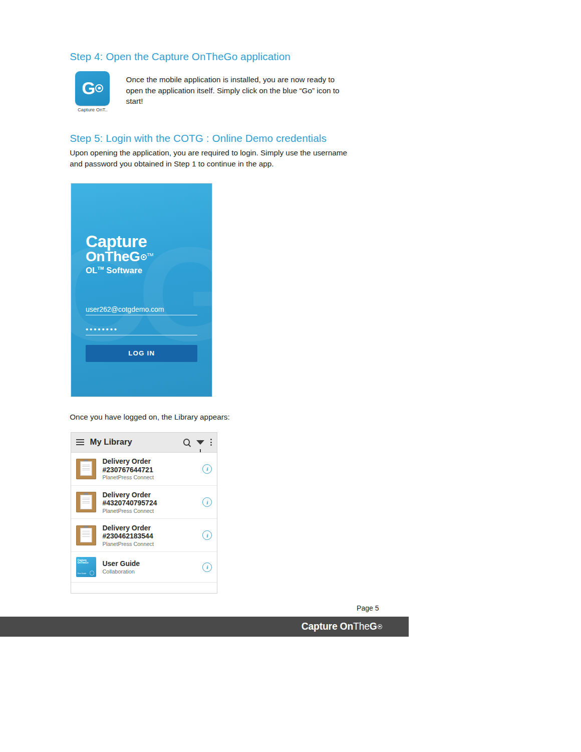Step 4: Open the Capture OnTheGo application
G
Capture OnT..
Once the mobile application is installed, you are now ready to open the application itself. Simply click on the blue “Go” icon to start!
Step 5: Login with the COTG : Online Demo credentials
Upon opening the application, you are required to login. Simply use the username and password you obtained in Step 1 to continue in the app.
CG
Capture
OnTheG TM
OLTM Software
user262@cotgdemo.com
••••••••
LOG IN
Once you have logged on, the Library appears:
My Library
Delivery Order
#230767644721
PlanetPress Connect
i
Delivery Order
#4320740795724
PlanetPress Connect
i
Delivery Order
#230462183544
PlanetPress Connect
i
Capture
OnTheGo
User Guide
User Guide
Collaboration
i
Page 5
Capture OnThe G